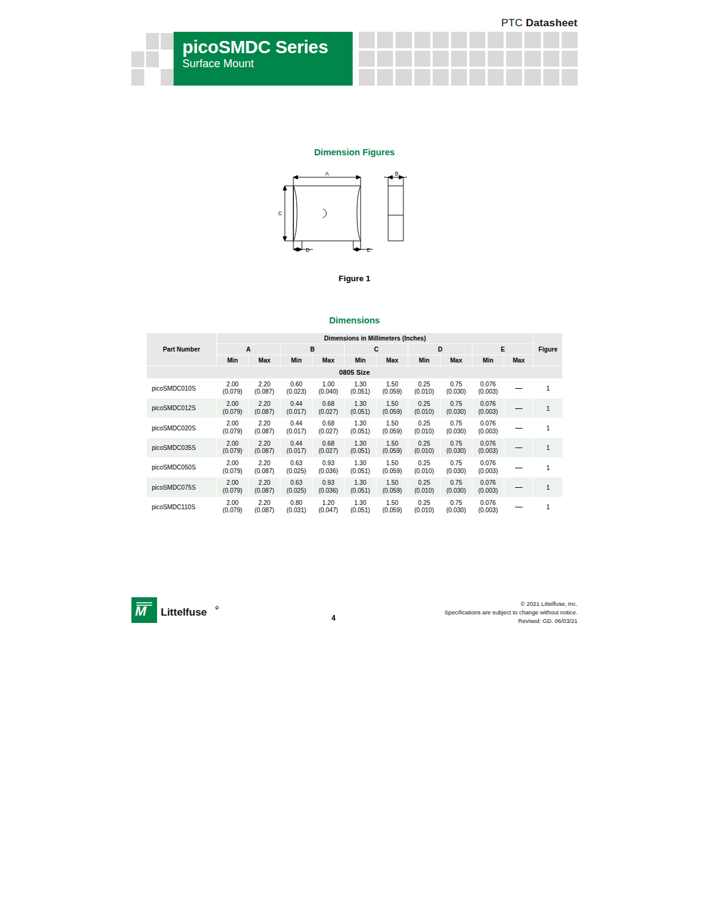PTC Datasheet
picoSMDC Series
Surface Mount
Dimension Figures
A B C D E
Figure 1
Dimensions
| Part Number | Dimensions in Millimeters (Inches) | Figure |
| --- | --- | --- |
| A | B | C | D | E |
| Min | Max | Min | Max | Min | Max | Min | Max | Min | Max |
| 0805 Size |
| picoSMDC010S | 2.00 (0.079) | 2.20 (0.087) | 0.60 (0.023) | 1.00 (0.040) | 1.30 (0.051) | 1.50 (0.059) | 0.25 (0.010) | 0.75 (0.030) | 0.076 (0.003) | — | 1 |
| picoSMDC012S | 2.00 (0.079) | 2.20 (0.087) | 0.44 (0.017) | 0.68 (0.027) | 1.30 (0.051) | 1.50 (0.059) | 0.25 (0.010) | 0.75 (0.030) | 0.076 (0.003) | — | 1 |
| picoSMDC020S | 2.00 (0.079) | 2.20 (0.087) | 0.44 (0.017) | 0.68 (0.027) | 1.30 (0.051) | 1.50 (0.059) | 0.25 (0.010) | 0.75 (0.030) | 0.076 (0.003) | — | 1 |
| picoSMDC035S | 2.00 (0.079) | 2.20 (0.087) | 0.44 (0.017) | 0.68 (0.027) | 1.30 (0.051) | 1.50 (0.059) | 0.25 (0.010) | 0.75 (0.030) | 0.076 (0.003) | — | 1 |
| picoSMDC050S | 2.00 (0.079) | 2.20 (0.087) | 0.63 (0.025) | 0.93 (0.036) | 1.30 (0.051) | 1.50 (0.059) | 0.25 (0.010) | 0.75 (0.030) | 0.076 (0.003) | — | 1 |
| picoSMDC075S | 2.00 (0.079) | 2.20 (0.087) | 0.63 (0.025) | 0.93 (0.036) | 1.30 (0.051) | 1.50 (0.059) | 0.25 (0.010) | 0.75 (0.030) | 0.076 (0.003) | — | 1 |
| picoSMDC110S | 2.00 (0.079) | 2.20 (0.087) | 0.80 (0.031) | 1.20 (0.047) | 1.30 (0.051) | 1.50 (0.059) | 0.25 (0.010) | 0.75 (0.030) | 0.076 (0.003) | — | 1 |
M Littelfuse R
4
© 2021 Littelfuse, Inc.
Specifications are subject to change without notice.
Revised: GD. 06/03/21